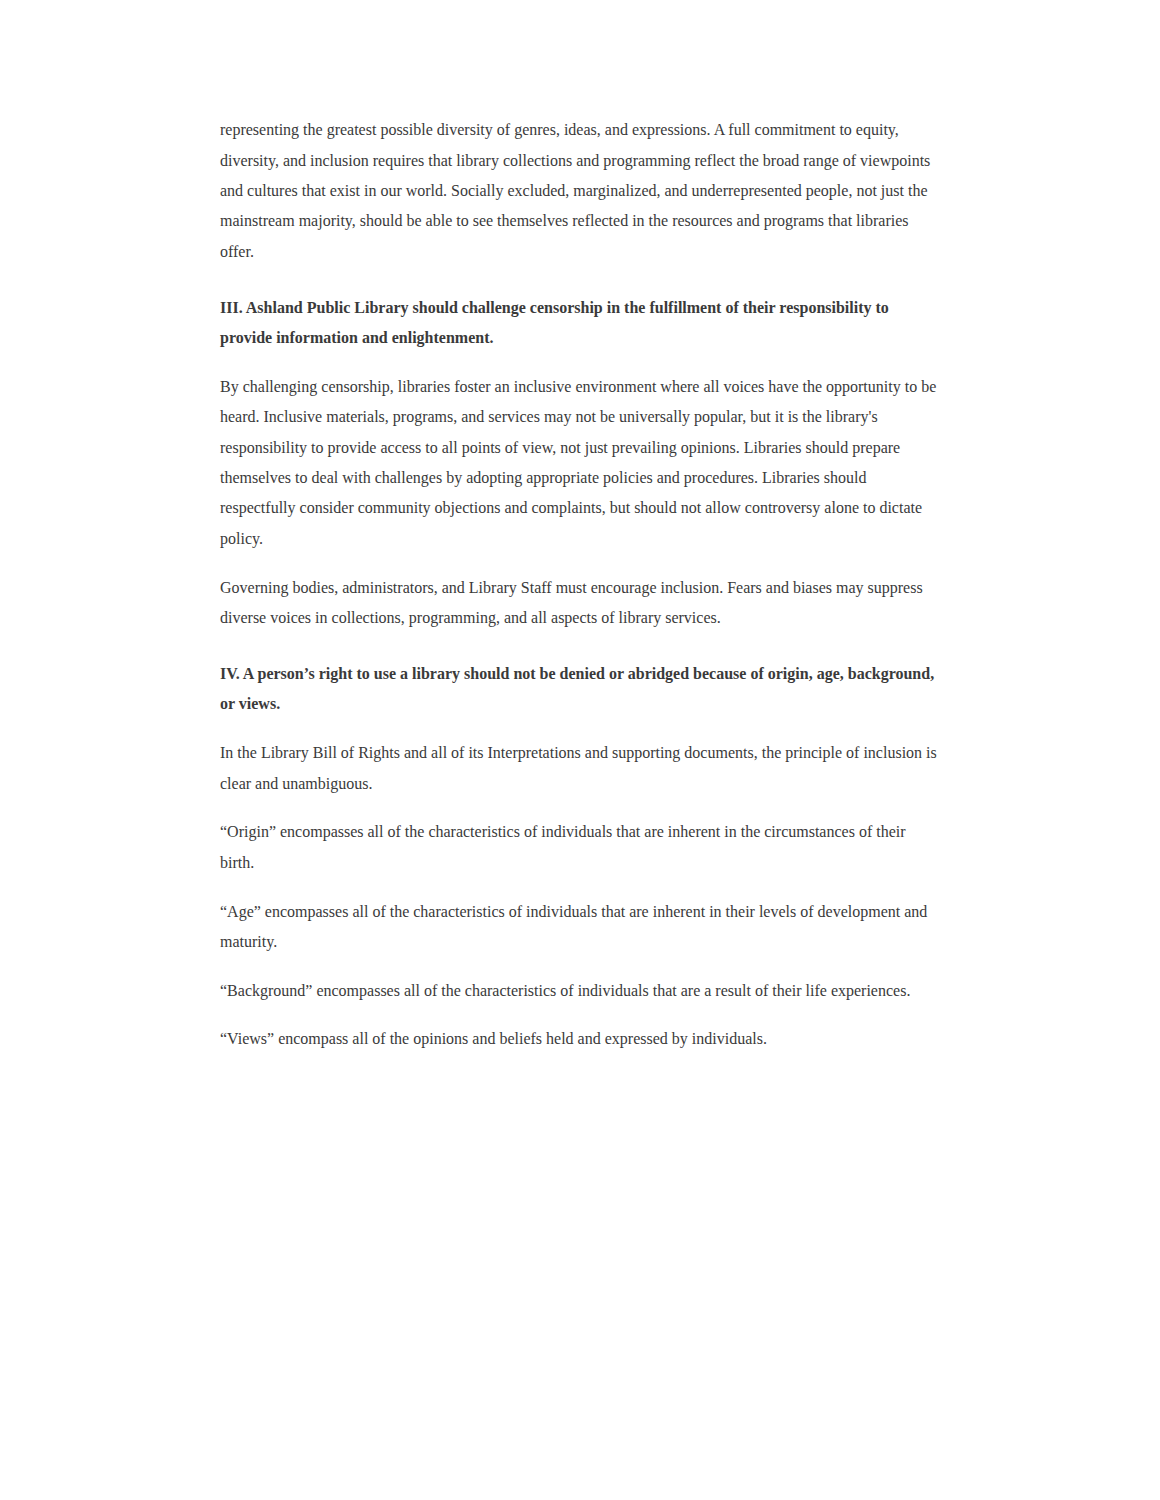representing the greatest possible diversity of genres, ideas, and expressions. A full commitment to equity, diversity, and inclusion requires that library collections and programming reflect the broad range of viewpoints and cultures that exist in our world. Socially excluded, marginalized, and underrepresented people, not just the mainstream majority, should be able to see themselves reflected in the resources and programs that libraries offer.
III. Ashland Public Library should challenge censorship in the fulfillment of their responsibility to provide information and enlightenment.
By challenging censorship, libraries foster an inclusive environment where all voices have the opportunity to be heard. Inclusive materials, programs, and services may not be universally popular, but it is the library's responsibility to provide access to all points of view, not just prevailing opinions. Libraries should prepare themselves to deal with challenges by adopting appropriate policies and procedures. Libraries should respectfully consider community objections and complaints, but should not allow controversy alone to dictate policy.
Governing bodies, administrators, and Library Staff must encourage inclusion. Fears and biases may suppress diverse voices in collections, programming, and all aspects of library services.
IV. A person’s right to use a library should not be denied or abridged because of origin, age, background, or views.
In the Library Bill of Rights and all of its Interpretations and supporting documents, the principle of inclusion is clear and unambiguous.
“Origin” encompasses all of the characteristics of individuals that are inherent in the circumstances of their birth.
“Age” encompasses all of the characteristics of individuals that are inherent in their levels of development and maturity.
“Background” encompasses all of the characteristics of individuals that are a result of their life experiences.
“Views” encompass all of the opinions and beliefs held and expressed by individuals.